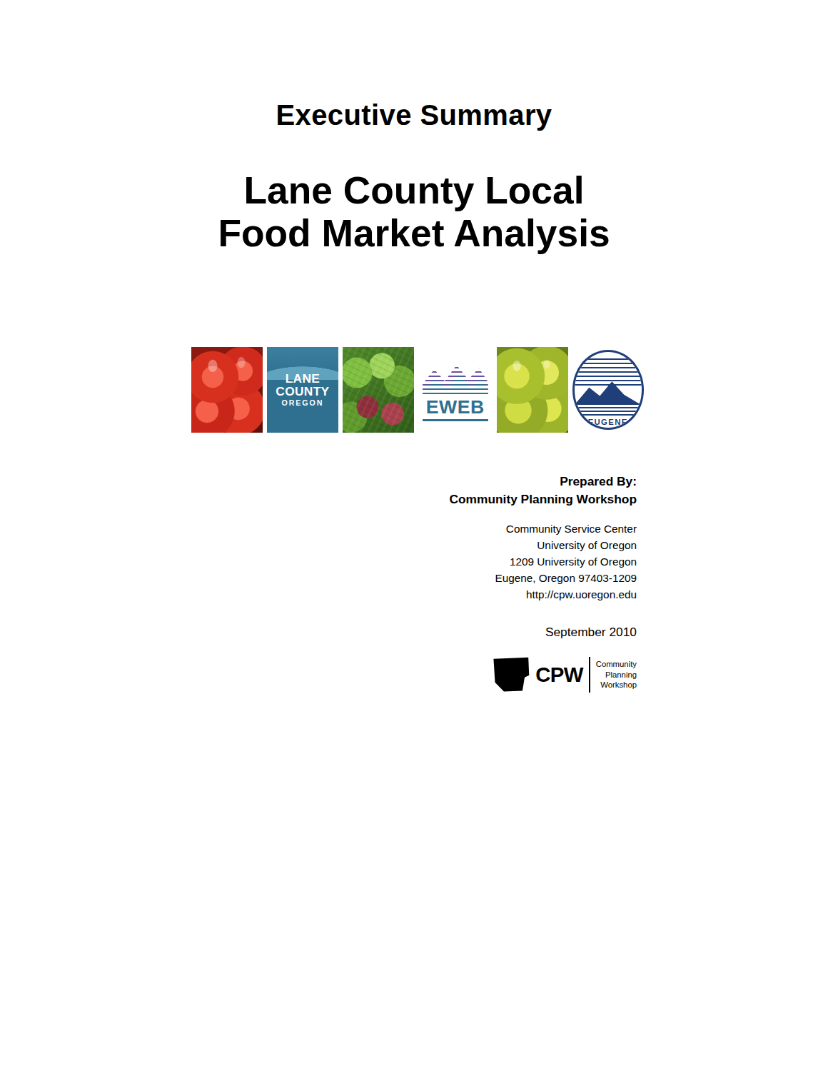Executive Summary
Lane County Local
Food Market Analysis
LANE COUNTY OREGON
EWEB
EUGENE
Prepared By:
Community Planning Workshop
Community Service Center
University of Oregon
1209 University of Oregon
Eugene, Oregon 97403-1209
http://cpw.uoregon.edu
September 2010
CPW
Community
Planning
Workshop